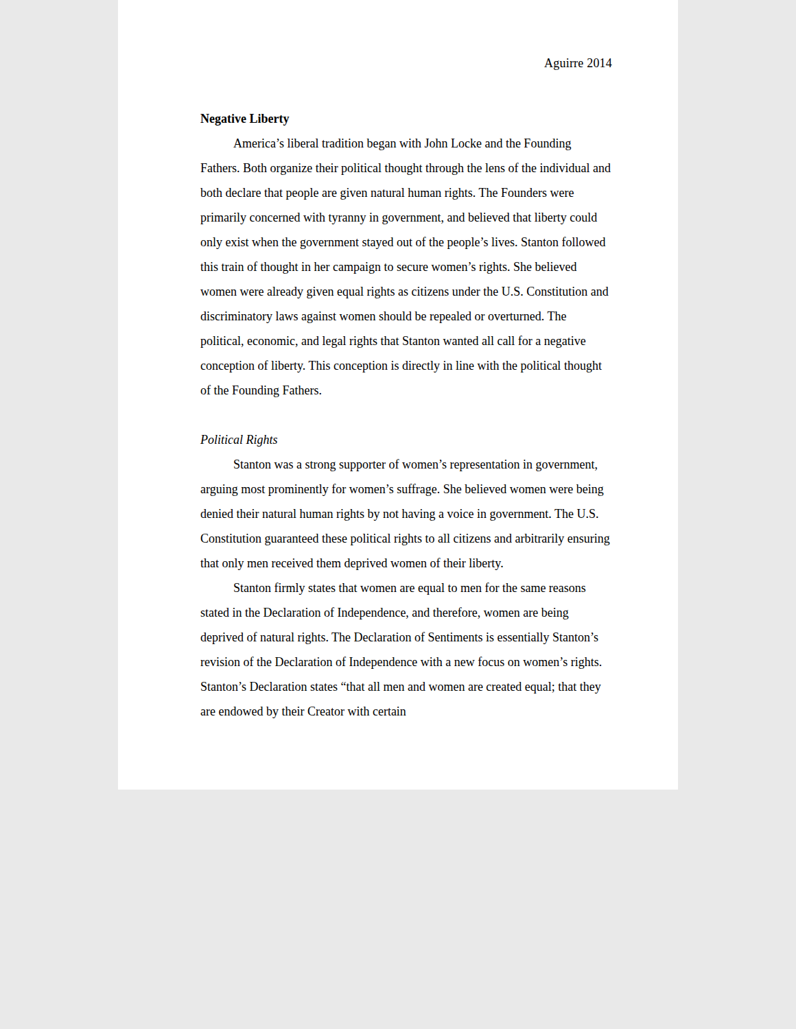Aguirre 2014
Negative Liberty
America’s liberal tradition began with John Locke and the Founding Fathers. Both organize their political thought through the lens of the individual and both declare that people are given natural human rights. The Founders were primarily concerned with tyranny in government, and believed that liberty could only exist when the government stayed out of the people’s lives. Stanton followed this train of thought in her campaign to secure women’s rights. She believed women were already given equal rights as citizens under the U.S. Constitution and discriminatory laws against women should be repealed or overturned. The political, economic, and legal rights that Stanton wanted all call for a negative conception of liberty. This conception is directly in line with the political thought of the Founding Fathers.
Political Rights
Stanton was a strong supporter of women’s representation in government, arguing most prominently for women’s suffrage. She believed women were being denied their natural human rights by not having a voice in government. The U.S. Constitution guaranteed these political rights to all citizens and arbitrarily ensuring that only men received them deprived women of their liberty.
Stanton firmly states that women are equal to men for the same reasons stated in the Declaration of Independence, and therefore, women are being deprived of natural rights. The Declaration of Sentiments is essentially Stanton’s revision of the Declaration of Independence with a new focus on women’s rights. Stanton’s Declaration states “that all men and women are created equal; that they are endowed by their Creator with certain